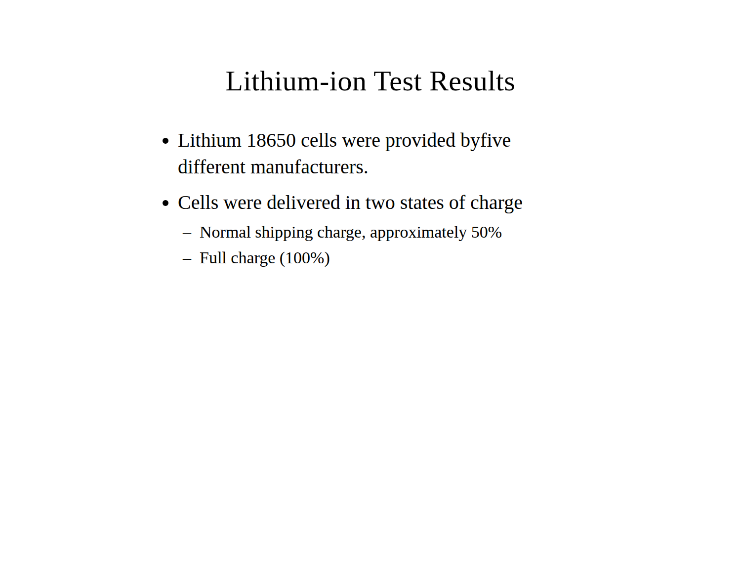Lithium-ion Test Results
Lithium 18650 cells were provided byfive different manufacturers.
Cells were delivered in two states of charge
Normal shipping charge, approximately 50%
Full charge (100%)